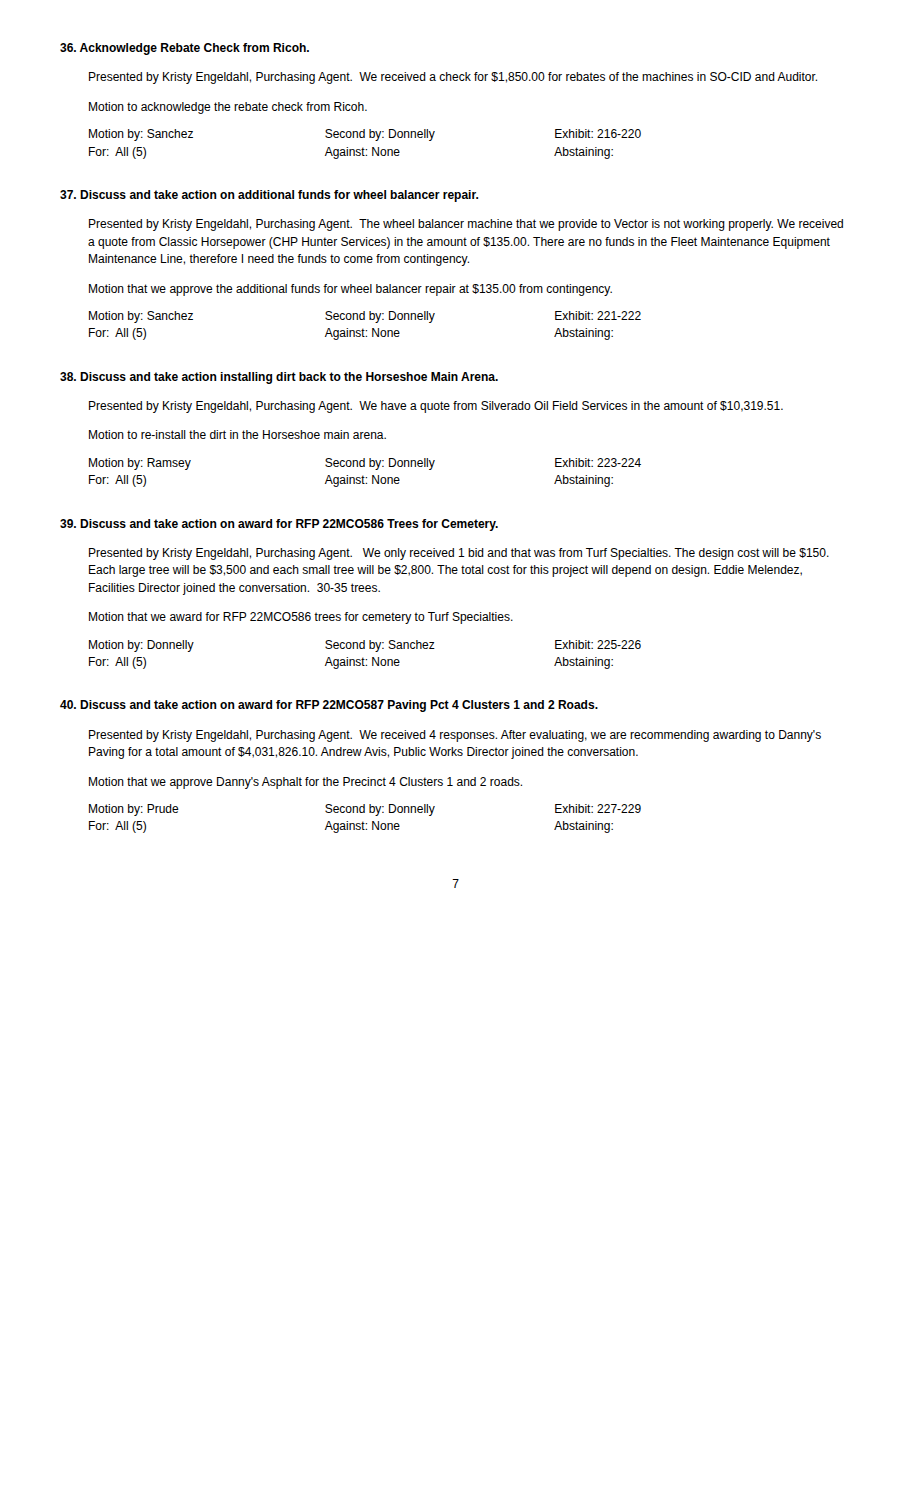36. Acknowledge Rebate Check from Ricoh.
Presented by Kristy Engeldahl, Purchasing Agent. We received a check for $1,850.00 for rebates of the machines in SO-CID and Auditor.
Motion to acknowledge the rebate check from Ricoh.
| Motion by: Sanchez | Second by: Donnelly | Exhibit: 216-220 |
| For: All (5) | Against: None | Abstaining: |
37. Discuss and take action on additional funds for wheel balancer repair.
Presented by Kristy Engeldahl, Purchasing Agent. The wheel balancer machine that we provide to Vector is not working properly. We received a quote from Classic Horsepower (CHP Hunter Services) in the amount of $135.00. There are no funds in the Fleet Maintenance Equipment Maintenance Line, therefore I need the funds to come from contingency.
Motion that we approve the additional funds for wheel balancer repair at $135.00 from contingency.
| Motion by: Sanchez | Second by: Donnelly | Exhibit: 221-222 |
| For: All (5) | Against: None | Abstaining: |
38. Discuss and take action installing dirt back to the Horseshoe Main Arena.
Presented by Kristy Engeldahl, Purchasing Agent. We have a quote from Silverado Oil Field Services in the amount of $10,319.51.
Motion to re-install the dirt in the Horseshoe main arena.
| Motion by: Ramsey | Second by: Donnelly | Exhibit: 223-224 |
| For: All (5) | Against: None | Abstaining: |
39. Discuss and take action on award for RFP 22MCO586 Trees for Cemetery.
Presented by Kristy Engeldahl, Purchasing Agent. We only received 1 bid and that was from Turf Specialties. The design cost will be $150. Each large tree will be $3,500 and each small tree will be $2,800. The total cost for this project will depend on design. Eddie Melendez, Facilities Director joined the conversation. 30-35 trees.
Motion that we award for RFP 22MCO586 trees for cemetery to Turf Specialties.
| Motion by: Donnelly | Second by: Sanchez | Exhibit: 225-226 |
| For: All (5) | Against: None | Abstaining: |
40. Discuss and take action on award for RFP 22MCO587 Paving Pct 4 Clusters 1 and 2 Roads.
Presented by Kristy Engeldahl, Purchasing Agent. We received 4 responses. After evaluating, we are recommending awarding to Danny's Paving for a total amount of $4,031,826.10. Andrew Avis, Public Works Director joined the conversation.
Motion that we approve Danny's Asphalt for the Precinct 4 Clusters 1 and 2 roads.
| Motion by: Prude | Second by: Donnelly | Exhibit: 227-229 |
| For: All (5) | Against: None | Abstaining: |
7